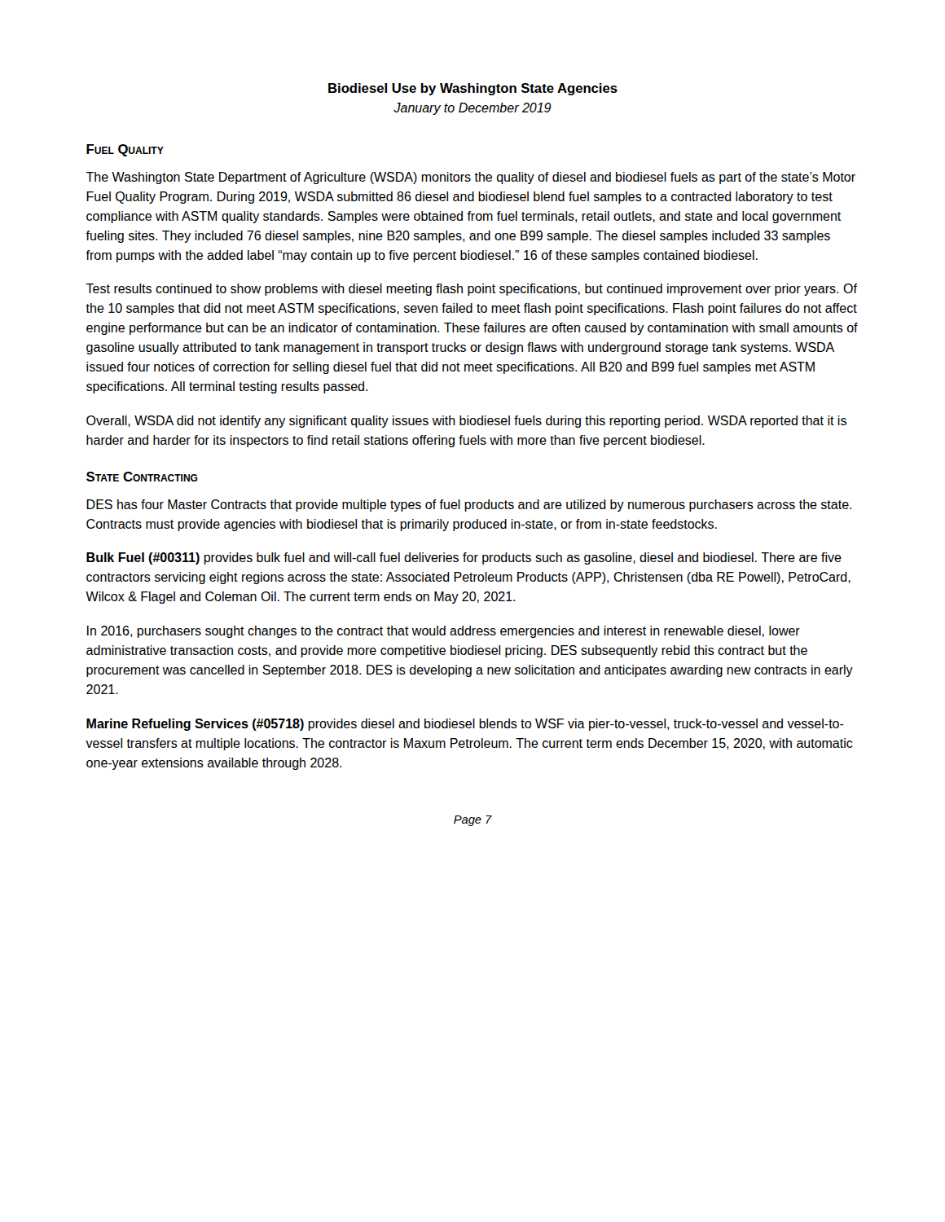Biodiesel Use by Washington State Agencies
January to December 2019
Fuel Quality
The Washington State Department of Agriculture (WSDA) monitors the quality of diesel and biodiesel fuels as part of the state’s Motor Fuel Quality Program. During 2019, WSDA submitted 86 diesel and biodiesel blend fuel samples to a contracted laboratory to test compliance with ASTM quality standards. Samples were obtained from fuel terminals, retail outlets, and state and local government fueling sites. They included 76 diesel samples, nine B20 samples, and one B99 sample. The diesel samples included 33 samples from pumps with the added label “may contain up to five percent biodiesel.” 16 of these samples contained biodiesel.
Test results continued to show problems with diesel meeting flash point specifications, but continued improvement over prior years. Of the 10 samples that did not meet ASTM specifications, seven failed to meet flash point specifications. Flash point failures do not affect engine performance but can be an indicator of contamination. These failures are often caused by contamination with small amounts of gasoline usually attributed to tank management in transport trucks or design flaws with underground storage tank systems. WSDA issued four notices of correction for selling diesel fuel that did not meet specifications. All B20 and B99 fuel samples met ASTM specifications. All terminal testing results passed.
Overall, WSDA did not identify any significant quality issues with biodiesel fuels during this reporting period. WSDA reported that it is harder and harder for its inspectors to find retail stations offering fuels with more than five percent biodiesel.
State Contracting
DES has four Master Contracts that provide multiple types of fuel products and are utilized by numerous purchasers across the state. Contracts must provide agencies with biodiesel that is primarily produced in-state, or from in-state feedstocks.
Bulk Fuel (#00311) provides bulk fuel and will-call fuel deliveries for products such as gasoline, diesel and biodiesel. There are five contractors servicing eight regions across the state: Associated Petroleum Products (APP), Christensen (dba RE Powell), PetroCard, Wilcox & Flagel and Coleman Oil. The current term ends on May 20, 2021.
In 2016, purchasers sought changes to the contract that would address emergencies and interest in renewable diesel, lower administrative transaction costs, and provide more competitive biodiesel pricing. DES subsequently rebid this contract but the procurement was cancelled in September 2018. DES is developing a new solicitation and anticipates awarding new contracts in early 2021.
Marine Refueling Services (#05718) provides diesel and biodiesel blends to WSF via pier-to-vessel, truck-to-vessel and vessel-to-vessel transfers at multiple locations. The contractor is Maxum Petroleum. The current term ends December 15, 2020, with automatic one-year extensions available through 2028.
Page 7